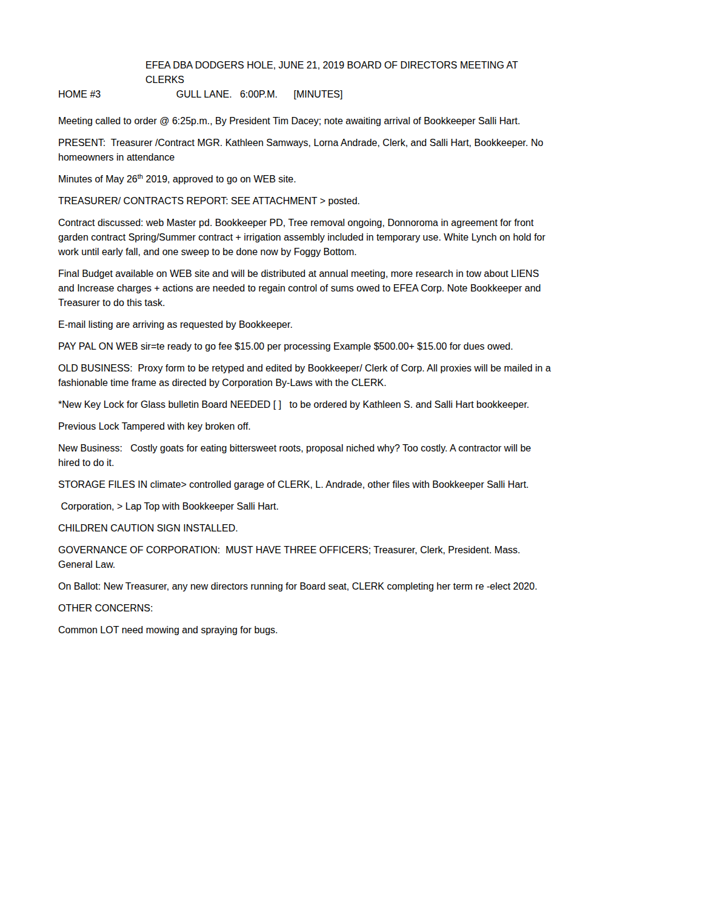EFEA DBA DODGERS HOLE, JUNE 21, 2019 BOARD OF DIRECTORS MEETING AT CLERKS
HOME #3 GULL LANE. 6:00P.M. [MINUTES]
Meeting called to order @ 6:25p.m., By President Tim Dacey; note awaiting arrival of Bookkeeper Salli Hart.
PRESENT: Treasurer /Contract MGR. Kathleen Samways, Lorna Andrade, Clerk, and Salli Hart, Bookkeeper. No homeowners in attendance
Minutes of May 26th 2019, approved to go on WEB site.
TREASURER/ CONTRACTS REPORT: SEE ATTACHMENT > posted.
Contract discussed: web Master pd. Bookkeeper PD, Tree removal ongoing, Donnoroma in agreement for front garden contract Spring/Summer contract + irrigation assembly included in temporary use. White Lynch on hold for work until early fall, and one sweep to be done now by Foggy Bottom.
Final Budget available on WEB site and will be distributed at annual meeting, more research in tow about LIENS and Increase charges + actions are needed to regain control of sums owed to EFEA Corp. Note Bookkeeper and Treasurer to do this task.
E-mail listing are arriving as requested by Bookkeeper.
PAY PAL ON WEB sir=te ready to go fee $15.00 per processing Example $500.00+ $15.00 for dues owed.
OLD BUSINESS: Proxy form to be retyped and edited by Bookkeeper/ Clerk of Corp. All proxies will be mailed in a fashionable time frame as directed by Corporation By-Laws with the CLERK.
*New Key Lock for Glass bulletin Board NEEDED [ ] to be ordered by Kathleen S. and Salli Hart bookkeeper.
Previous Lock Tampered with key broken off.
New Business: Costly goats for eating bittersweet roots, proposal niched why? Too costly. A contractor will be hired to do it.
STORAGE FILES IN climate> controlled garage of CLERK, L. Andrade, other files with Bookkeeper Salli Hart.
Corporation, > Lap Top with Bookkeeper Salli Hart.
CHILDREN CAUTION SIGN INSTALLED.
GOVERNANCE OF CORPORATION: MUST HAVE THREE OFFICERS; Treasurer, Clerk, President. Mass. General Law.
On Ballot: New Treasurer, any new directors running for Board seat, CLERK completing her term re -elect 2020.
OTHER CONCERNS:
Common LOT need mowing and spraying for bugs.